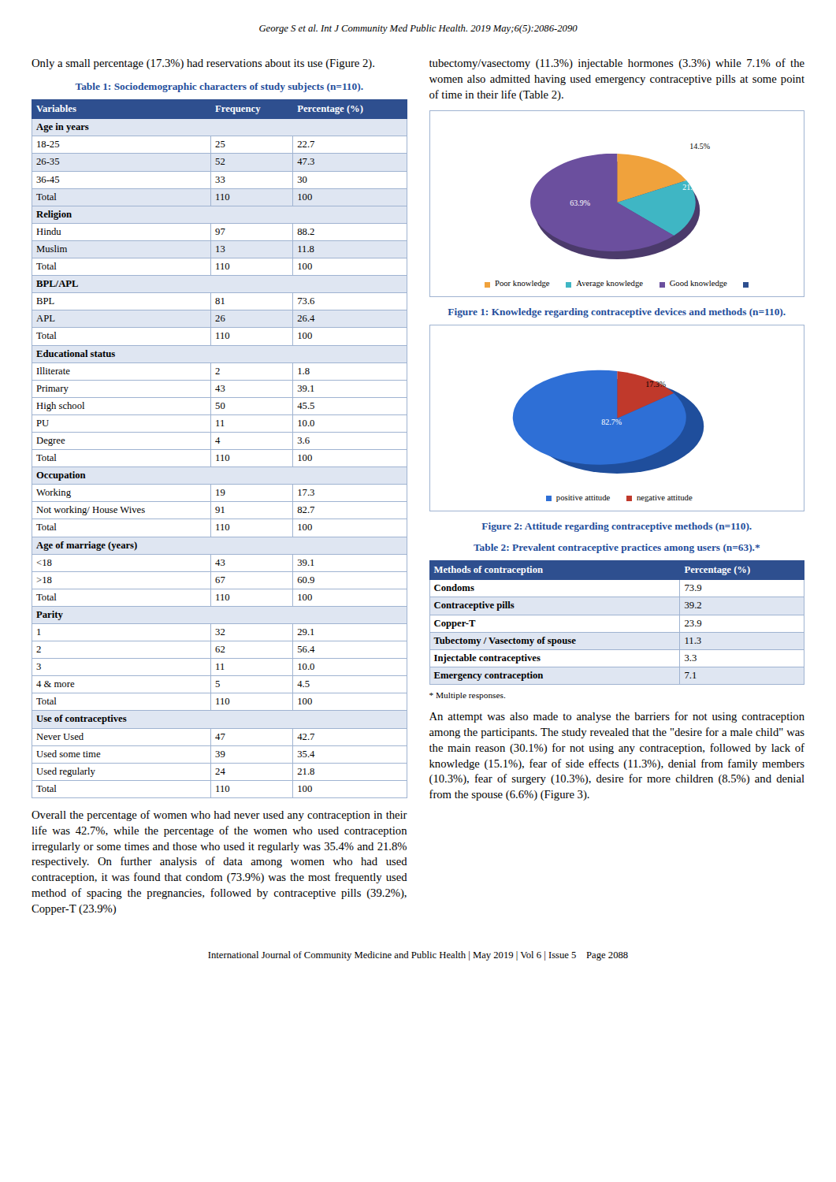George S et al. Int J Community Med Public Health. 2019 May;6(5):2086-2090
Only a small percentage (17.3%) had reservations about its use (Figure 2).
Table 1: Sociodemographic characters of study subjects (n=110).
| Variables | Frequency | Percentage (%) |
| --- | --- | --- |
| Age in years |
| 18-25 | 25 | 22.7 |
| 26-35 | 52 | 47.3 |
| 36-45 | 33 | 30 |
| Total | 110 | 100 |
| Religion |
| Hindu | 97 | 88.2 |
| Muslim | 13 | 11.8 |
| Total | 110 | 100 |
| BPL/APL |
| BPL | 81 | 73.6 |
| APL | 26 | 26.4 |
| Total | 110 | 100 |
| Educational status |
| Illiterate | 2 | 1.8 |
| Primary | 43 | 39.1 |
| High school | 50 | 45.5 |
| PU | 11 | 10.0 |
| Degree | 4 | 3.6 |
| Total | 110 | 100 |
| Occupation |
| Working | 19 | 17.3 |
| Not working/ House Wives | 91 | 82.7 |
| Total | 110 | 100 |
| Age of marriage (years) |
| <18 | 43 | 39.1 |
| >18 | 67 | 60.9 |
| Total | 110 | 100 |
| Parity |
| 1 | 32 | 29.1 |
| 2 | 62 | 56.4 |
| 3 | 11 | 10.0 |
| 4 & more | 5 | 4.5 |
| Total | 110 | 100 |
| Use of contraceptives |
| Never Used | 47 | 42.7 |
| Used some time | 39 | 35.4 |
| Used regularly | 24 | 21.8 |
| Total | 110 | 100 |
Overall the percentage of women who had never used any contraception in their life was 42.7%, while the percentage of the women who used contraception irregularly or some times and those who used it regularly was 35.4% and 21.8% respectively. On further analysis of data among women who had used contraception, it was found that condom (73.9%) was the most frequently used method of spacing the pregnancies, followed by contraceptive pills (39.2%), Copper-T (23.9%)
tubectomy/vasectomy (11.3%) injectable hormones (3.3%) while 7.1% of the women also admitted having used emergency contraceptive pills at some point of time in their life (Table 2).
14.5% 21.6% 63.9%
Poor knowledge Average knowledge Good knowledge
Figure 1: Knowledge regarding contraceptive devices and methods (n=110).
17.3% 82.7%
positive attitude negative attitude
Figure 2: Attitude regarding contraceptive methods (n=110).
Table 2: Prevalent contraceptive practices among users (n=63).*
| Methods of contraception | Percentage (%) |
| --- | --- |
| Condoms | 73.9 |
| Contraceptive pills | 39.2 |
| Copper-T | 23.9 |
| Tubectomy / Vasectomy of spouse | 11.3 |
| Injectable contraceptives | 3.3 |
| Emergency contraception | 7.1 |
* Multiple responses.
An attempt was also made to analyse the barriers for not using contraception among the participants. The study revealed that the "desire for a male child" was the main reason (30.1%) for not using any contraception, followed by lack of knowledge (15.1%), fear of side effects (11.3%), denial from family members (10.3%), fear of surgery (10.3%), desire for more children (8.5%) and denial from the spouse (6.6%) (Figure 3).
International Journal of Community Medicine and Public Health | May 2019 | Vol 6 | Issue 5 Page 2088